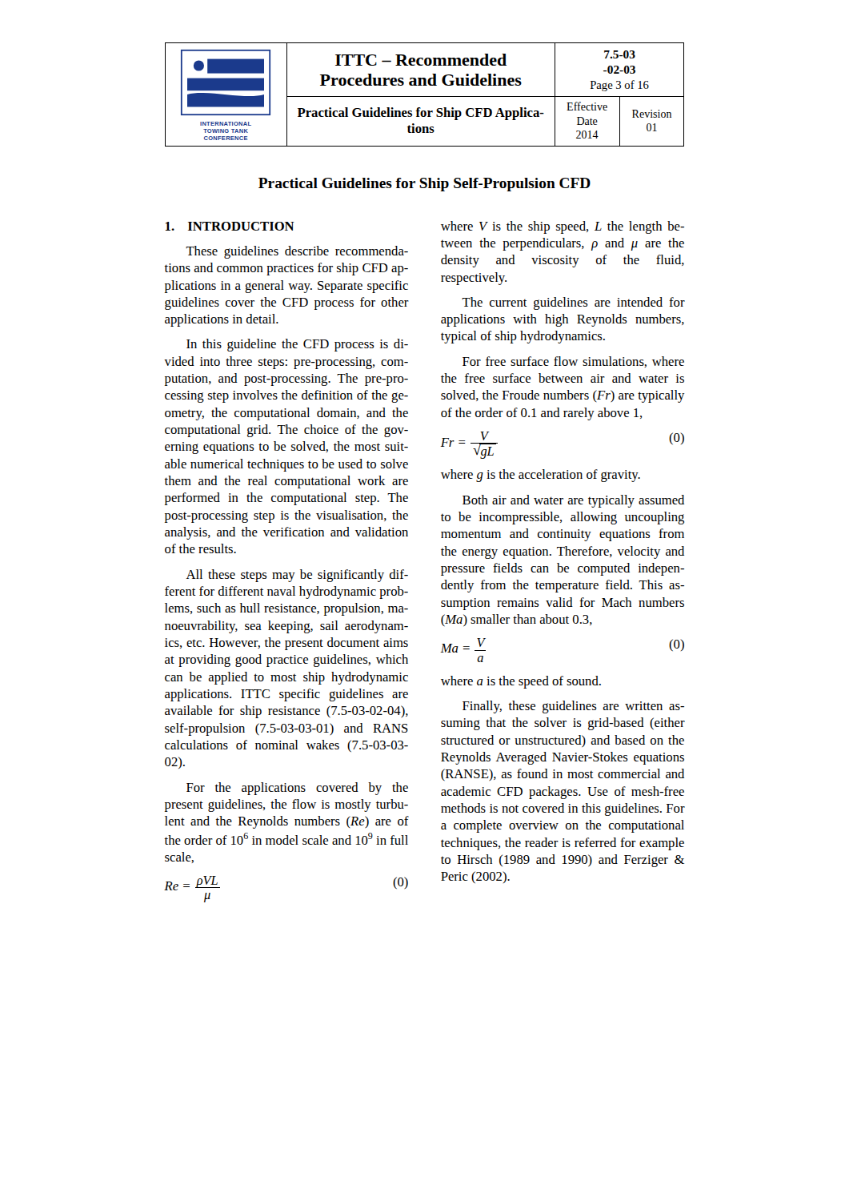| INTERNATIONAL TOWING TANK CONFERENCE | ITTC – Recommended Procedures and Guidelines | 7.5-03 -02-03 Page 3 of 16 |
| Practical Guidelines for Ship CFD Applica- tions | Effective Date 2014 | Revision 01 |
Practical Guidelines for Ship Self-Propulsion CFD
1. INTRODUCTION
These guidelines describe recommendations and common practices for ship CFD applications in a general way. Separate specific guidelines cover the CFD process for other applications in detail.
In this guideline the CFD process is divided into three steps: pre-processing, computation, and post-processing. The pre-processing step involves the definition of the geometry, the computational domain, and the computational grid. The choice of the governing equations to be solved, the most suitable numerical techniques to be used to solve them and the real computational work are performed in the computational step. The post-processing step is the visualisation, the analysis, and the verification and validation of the results.
All these steps may be significantly different for different naval hydrodynamic problems, such as hull resistance, propulsion, manoeuvrability, sea keeping, sail aerodynamics, etc. However, the present document aims at providing good practice guidelines, which can be applied to most ship hydrodynamic applications. ITTC specific guidelines are available for ship resistance (7.5-03-02-04), self-propulsion (7.5-03-03-01) and RANS calculations of nominal wakes (7.5-03-03-02).
For the applications covered by the present guidelines, the flow is mostly turbulent and the Reynolds numbers (Re) are of the order of 106 in model scale and 109 in full scale,
(0) Re = ρVL μ
where V is the ship speed, L the length between the perpendiculars, ρ and μ are the density and viscosity of the fluid, respectively.
The current guidelines are intended for applications with high Reynolds numbers, typical of ship hydrodynamics.
For free surface flow simulations, where the free surface between air and water is solved, the Froude numbers (Fr) are typically of the order of 0.1 and rarely above 1,
(0) Fr = V gL
where g is the acceleration of gravity.
Both air and water are typically assumed to be incompressible, allowing uncoupling momentum and continuity equations from the energy equation. Therefore, velocity and pressure fields can be computed independently from the temperature field. This assumption remains valid for Mach numbers (Ma) smaller than about 0.3,
(0) Ma = V a
where a is the speed of sound.
Finally, these guidelines are written assuming that the solver is grid-based (either structured or unstructured) and based on the Reynolds Averaged Navier-Stokes equations (RANSE), as found in most commercial and academic CFD packages. Use of mesh-free methods is not covered in this guidelines. For a complete overview on the computational techniques, the reader is referred for example to Hirsch (1989 and 1990) and Ferziger & Peric (2002).